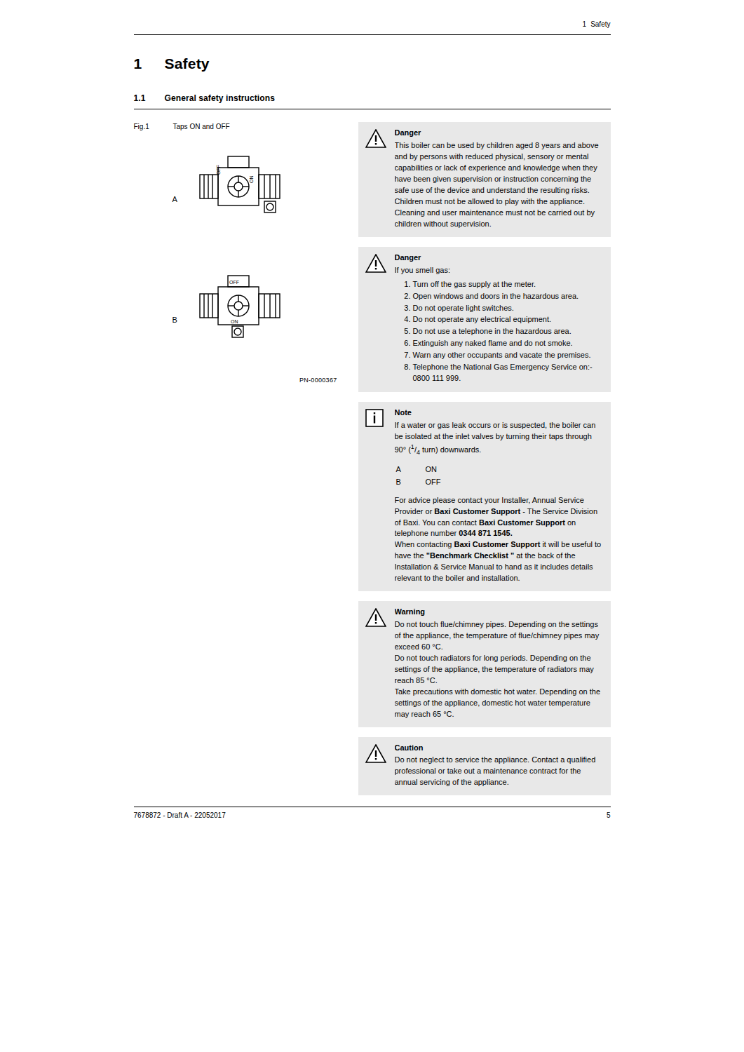1 Safety
1 Safety
1.1 General safety instructions
Fig.1 Taps ON and OFF
OFF ON OFF ON
A
B
PN-0000367
Danger
This boiler can be used by children aged 8 years and above and by persons with reduced physical, sensory or mental capabilities or lack of experience and knowledge when they have been given supervision or instruction concerning the safe use of the device and understand the resulting risks. Children must not be allowed to play with the appliance. Cleaning and user maintenance must not be carried out by children without supervision.
Danger
If you smell gas:
Turn off the gas supply at the meter.
Open windows and doors in the hazardous area.
Do not operate light switches.
Do not operate any electrical equipment.
Do not use a telephone in the hazardous area.
Extinguish any naked flame and do not smoke.
Warn any other occupants and vacate the premises.
Telephone the National Gas Emergency Service on:- 0800 111 999.
Note
If a water or gas leak occurs or is suspected, the boiler can be isolated at the inlet valves by turning their taps through 90° (1/4 turn) downwards.
| A | ON |
| B | OFF |
For advice please contact your Installer, Annual Service Provider or Baxi Customer Support - The Service Division of Baxi. You can contact Baxi Customer Support on telephone number 0344 871 1545.
When contacting Baxi Customer Support it will be useful to have the "Benchmark Checklist " at the back of the Installation & Service Manual to hand as it includes details relevant to the boiler and installation.
Warning
Do not touch flue/chimney pipes. Depending on the settings of the appliance, the temperature of flue/chimney pipes may exceed 60 °C.
Do not touch radiators for long periods. Depending on the settings of the appliance, the temperature of radiators may reach 85 °C.
Take precautions with domestic hot water. Depending on the settings of the appliance, domestic hot water temperature may reach 65 °C.
Caution
Do not neglect to service the appliance. Contact a qualified professional or take out a maintenance contract for the annual servicing of the appliance.
7678872 - Draft A - 22052017 5